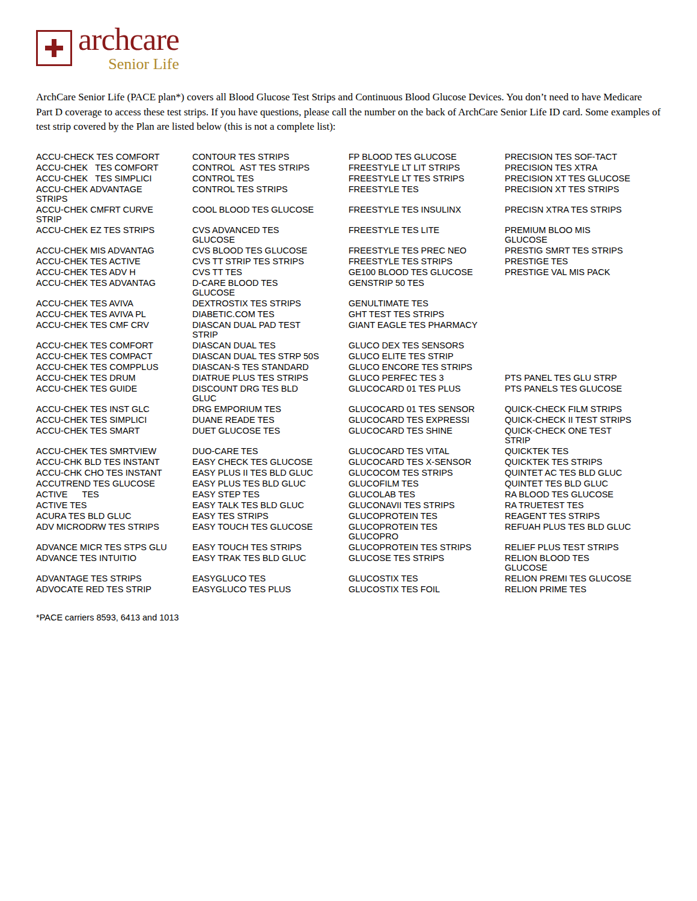archcare
Senior Life
ArchCare Senior Life (PACE plan*) covers all Blood Glucose Test Strips and Continuous Blood Glucose Devices. You don’t need to have Medicare Part D coverage to access these test strips. If you have questions, please call the number on the back of ArchCare Senior Life ID card. Some examples of test strip covered by the Plan are listed below (this is not a complete list):
| ACCU-CHECK TES COMFORT | CONTOUR TES STRIPS | FP BLOOD TES GLUCOSE | PRECISION TES SOF-TACT |
| ACCU-CHEK TES COMFORT | CONTROL AST TES STRIPS | FREESTYLE LT LIT STRIPS | PRECISION TES XTRA |
| ACCU-CHEK TES SIMPLICI | CONTROL TES | FREESTYLE LT TES STRIPS | PRECISION XT TES GLUCOSE |
| ACCU-CHEK ADVANTAGE STRIPS | CONTROL TES STRIPS | FREESTYLE TES | PRECISION XT TES STRIPS |
| ACCU-CHEK CMFRT CURVE STRIP | COOL BLOOD TES GLUCOSE | FREESTYLE TES INSULINX | PRECISN XTRA TES STRIPS |
| ACCU-CHEK EZ TES STRIPS | CVS ADVANCED TES GLUCOSE | FREESTYLE TES LITE | PREMIUM BLOO MIS GLUCOSE |
| ACCU-CHEK MIS ADVANTAG | CVS BLOOD TES GLUCOSE | FREESTYLE TES PREC NEO | PRESTIG SMRT TES STRIPS |
| ACCU-CHEK TES ACTIVE | CVS TT STRIP TES STRIPS | FREESTYLE TES STRIPS | PRESTIGE TES |
| ACCU-CHEK TES ADV H | CVS TT TES | GE100 BLOOD TES GLUCOSE | PRESTIGE VAL MIS PACK |
| ACCU-CHEK TES ADVANTAG | D-CARE BLOOD TES GLUCOSE | GENSTRIP 50 TES | |
| ACCU-CHEK TES AVIVA | DEXTROSTIX TES STRIPS | GENULTIMATE TES | |
| ACCU-CHEK TES AVIVA PL | DIABETIC.COM TES | GHT TEST TES STRIPS | |
| ACCU-CHEK TES CMF CRV | DIASCAN DUAL PAD TEST STRIP | GIANT EAGLE TES PHARMACY | |
| ACCU-CHEK TES COMFORT | DIASCAN DUAL TES | GLUCO DEX TES SENSORS | |
| ACCU-CHEK TES COMPACT | DIASCAN DUAL TES STRP 50S | GLUCO ELITE TES STRIP | |
| ACCU-CHEK TES COMPPLUS | DIASCAN-S TES STANDARD | GLUCO ENCORE TES STRIPS | |
| ACCU-CHEK TES DRUM | DIATRUE PLUS TES STRIPS | GLUCO PERFEC TES 3 | PTS PANEL TES GLU STRP |
| ACCU-CHEK TES GUIDE | DISCOUNT DRG TES BLD GLUC | GLUCOCARD 01 TES PLUS | PTS PANELS TES GLUCOSE |
| ACCU-CHEK TES INST GLC | DRG EMPORIUM TES | GLUCOCARD 01 TES SENSOR | QUICK-CHECK FILM STRIPS |
| ACCU-CHEK TES SIMPLICI | DUANE READE TES | GLUCOCARD TES EXPRESSI | QUICK-CHECK II TEST STRIPS |
| ACCU-CHEK TES SMART | DUET GLUCOSE TES | GLUCOCARD TES SHINE | QUICK-CHECK ONE TEST STRIP |
| ACCU-CHEK TES SMRTVIEW | DUO-CARE TES | GLUCOCARD TES VITAL | QUICKTEK TES |
| ACCU-CHK BLD TES INSTANT | EASY CHECK TES GLUCOSE | GLUCOCARD TES X-SENSOR | QUICKTEK TES STRIPS |
| ACCU-CHK CHO TES INSTANT | EASY PLUS II TES BLD GLUC | GLUCOCOM TES STRIPS | QUINTET AC TES BLD GLUC |
| ACCUTREND TES GLUCOSE | EASY PLUS TES BLD GLUC | GLUCOFILM TES | QUINTET TES BLD GLUC |
| ACTIVE TES | EASY STEP TES | GLUCOLAB TES | RA BLOOD TES GLUCOSE |
| ACTIVE TES | EASY TALK TES BLD GLUC | GLUCONAVII TES STRIPS | RA TRUETEST TES |
| ACURA TES BLD GLUC | EASY TES STRIPS | GLUCOPROTEIN TES | REAGENT TES STRIPS |
| ADV MICRODRW TES STRIPS | EASY TOUCH TES GLUCOSE | GLUCOPROTEIN TES GLUCOPRO | REFUAH PLUS TES BLD GLUC |
| ADVANCE MICR TES STPS GLU | EASY TOUCH TES STRIPS | GLUCOPROTEIN TES STRIPS | RELIEF PLUS TEST STRIPS |
| ADVANCE TES INTUITIO | EASY TRAK TES BLD GLUC | GLUCOSE TES STRIPS | RELION BLOOD TES GLUCOSE |
| ADVANTAGE TES STRIPS | EASYGLUCO TES | GLUCOSTIX TES | RELION PREMI TES GLUCOSE |
| ADVOCATE RED TES STRIP | EASYGLUCO TES PLUS | GLUCOSTIX TES FOIL | RELION PRIME TES |
*PACE carriers 8593, 6413 and 1013